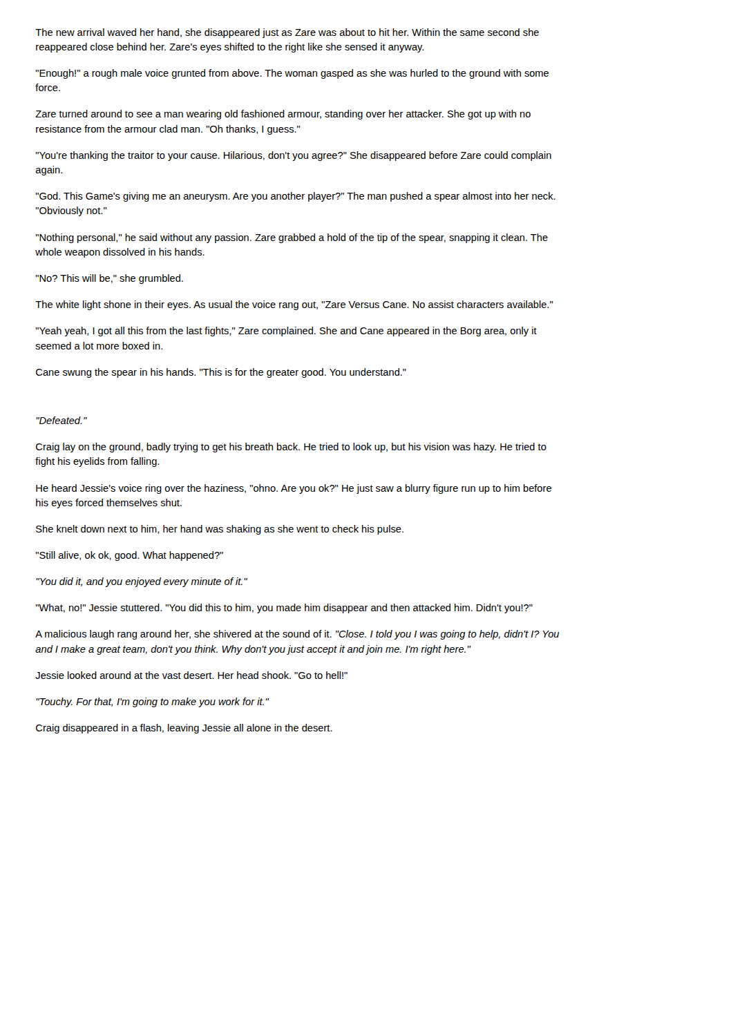The new arrival waved her hand, she disappeared just as Zare was about to hit her. Within the same second she reappeared close behind her. Zare's eyes shifted to the right like she sensed it anyway.
"Enough!" a rough male voice grunted from above. The woman gasped as she was hurled to the ground with some force.
Zare turned around to see a man wearing old fashioned armour, standing over her attacker. She got up with no resistance from the armour clad man. "Oh thanks, I guess."
"You're thanking the traitor to your cause. Hilarious, don't you agree?" She disappeared before Zare could complain again.
"God. This Game's giving me an aneurysm. Are you another player?" The man pushed a spear almost into her neck. "Obviously not."
"Nothing personal," he said without any passion. Zare grabbed a hold of the tip of the spear, snapping it clean. The whole weapon dissolved in his hands.
"No? This will be," she grumbled.
The white light shone in their eyes. As usual the voice rang out, "Zare Versus Cane. No assist characters available."
"Yeah yeah, I got all this from the last fights," Zare complained. She and Cane appeared in the Borg area, only it seemed a lot more boxed in.
Cane swung the spear in his hands. "This is for the greater good. You understand."
"Defeated."
Craig lay on the ground, badly trying to get his breath back. He tried to look up, but his vision was hazy. He tried to fight his eyelids from falling.
He heard Jessie's voice ring over the haziness, "ohno. Are you ok?" He just saw a blurry figure run up to him before his eyes forced themselves shut.
She knelt down next to him, her hand was shaking as she went to check his pulse.
"Still alive, ok ok, good. What happened?"
"You did it, and you enjoyed every minute of it."
"What, no!" Jessie stuttered. "You did this to him, you made him disappear and then attacked him. Didn't you!?"
A malicious laugh rang around her, she shivered at the sound of it. "Close. I told you I was going to help, didn't I? You and I make a great team, don't you think. Why don't you just accept it and join me. I'm right here."
Jessie looked around at the vast desert. Her head shook. "Go to hell!"
"Touchy. For that, I'm going to make you work for it."
Craig disappeared in a flash, leaving Jessie all alone in the desert.